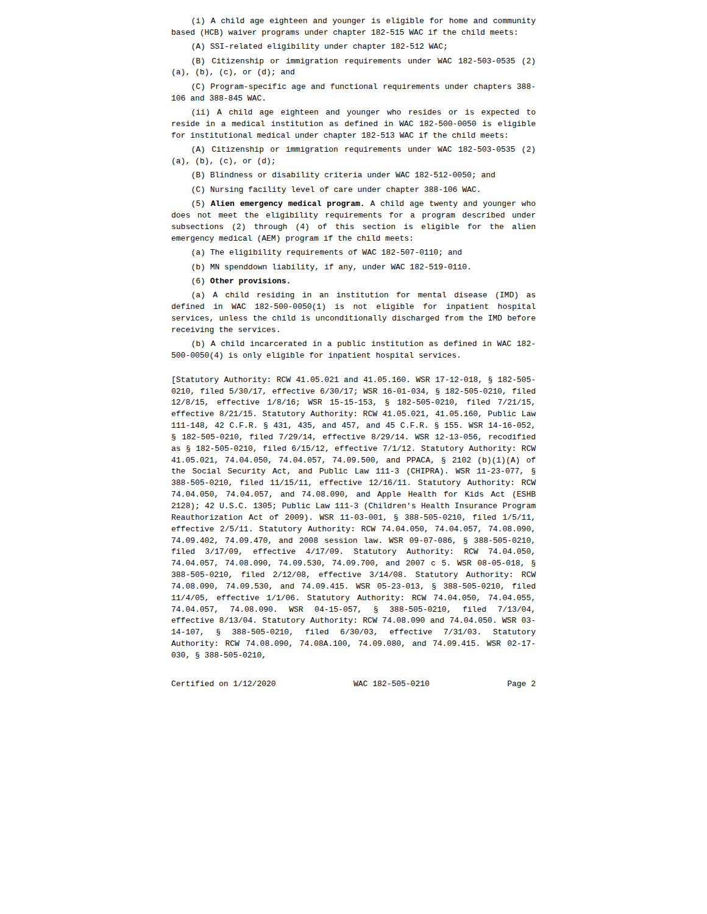(i) A child age eighteen and younger is eligible for home and community based (HCB) waiver programs under chapter 182-515 WAC if the child meets:
(A) SSI-related eligibility under chapter 182-512 WAC;
(B) Citizenship or immigration requirements under WAC 182-503-0535 (2)(a), (b), (c), or (d); and
(C) Program-specific age and functional requirements under chapters 388-106 and 388-845 WAC.
(ii) A child age eighteen and younger who resides or is expected to reside in a medical institution as defined in WAC 182-500-0050 is eligible for institutional medical under chapter 182-513 WAC if the child meets:
(A) Citizenship or immigration requirements under WAC 182-503-0535 (2)(a), (b), (c), or (d);
(B) Blindness or disability criteria under WAC 182-512-0050; and
(C) Nursing facility level of care under chapter 388-106 WAC.
(5) Alien emergency medical program. A child age twenty and younger who does not meet the eligibility requirements for a program described under subsections (2) through (4) of this section is eligible for the alien emergency medical (AEM) program if the child meets:
(a) The eligibility requirements of WAC 182-507-0110; and
(b) MN spenddown liability, if any, under WAC 182-519-0110.
(6) Other provisions.
(a) A child residing in an institution for mental disease (IMD) as defined in WAC 182-500-0050(1) is not eligible for inpatient hospital services, unless the child is unconditionally discharged from the IMD before receiving the services.
(b) A child incarcerated in a public institution as defined in WAC 182-500-0050(4) is only eligible for inpatient hospital services.
[Statutory Authority: RCW 41.05.021 and 41.05.160. WSR 17-12-018, § 182-505-0210, filed 5/30/17, effective 6/30/17; WSR 16-01-034, § 182-505-0210, filed 12/8/15, effective 1/8/16; WSR 15-15-153, § 182-505-0210, filed 7/21/15, effective 8/21/15. Statutory Authority: RCW 41.05.021, 41.05.160, Public Law 111-148, 42 C.F.R. § 431, 435, and 457, and 45 C.F.R. § 155. WSR 14-16-052, § 182-505-0210, filed 7/29/14, effective 8/29/14. WSR 12-13-056, recodified as § 182-505-0210, filed 6/15/12, effective 7/1/12. Statutory Authority: RCW 41.05.021, 74.04.050, 74.04.057, 74.09.500, and PPACA, § 2102 (b)(1)(A) of the Social Security Act, and Public Law 111-3 (CHIPRA). WSR 11-23-077, § 388-505-0210, filed 11/15/11, effective 12/16/11. Statutory Authority: RCW 74.04.050, 74.04.057, and 74.08.090, and Apple Health for Kids Act (ESHB 2128); 42 U.S.C. 1305; Public Law 111-3 (Children's Health Insurance Program Reauthorization Act of 2009). WSR 11-03-001, § 388-505-0210, filed 1/5/11, effective 2/5/11. Statutory Authority: RCW 74.04.050, 74.04.057, 74.08.090, 74.09.402, 74.09.470, and 2008 session law. WSR 09-07-086, § 388-505-0210, filed 3/17/09, effective 4/17/09. Statutory Authority: RCW 74.04.050, 74.04.057, 74.08.090, 74.09.530, 74.09.700, and 2007 c 5. WSR 08-05-018, § 388-505-0210, filed 2/12/08, effective 3/14/08. Statutory Authority: RCW 74.08.090, 74.09.530, and 74.09.415. WSR 05-23-013, § 388-505-0210, filed 11/4/05, effective 1/1/06. Statutory Authority: RCW 74.04.050, 74.04.055, 74.04.057, 74.08.090. WSR 04-15-057, § 388-505-0210, filed 7/13/04, effective 8/13/04. Statutory Authority: RCW 74.08.090 and 74.04.050. WSR 03-14-107, § 388-505-0210, filed 6/30/03, effective 7/31/03. Statutory Authority: RCW 74.08.090, 74.08A.100, 74.09.080, and 74.09.415. WSR 02-17-030, § 388-505-0210,
Certified on 1/12/2020 WAC 182-505-0210 Page 2